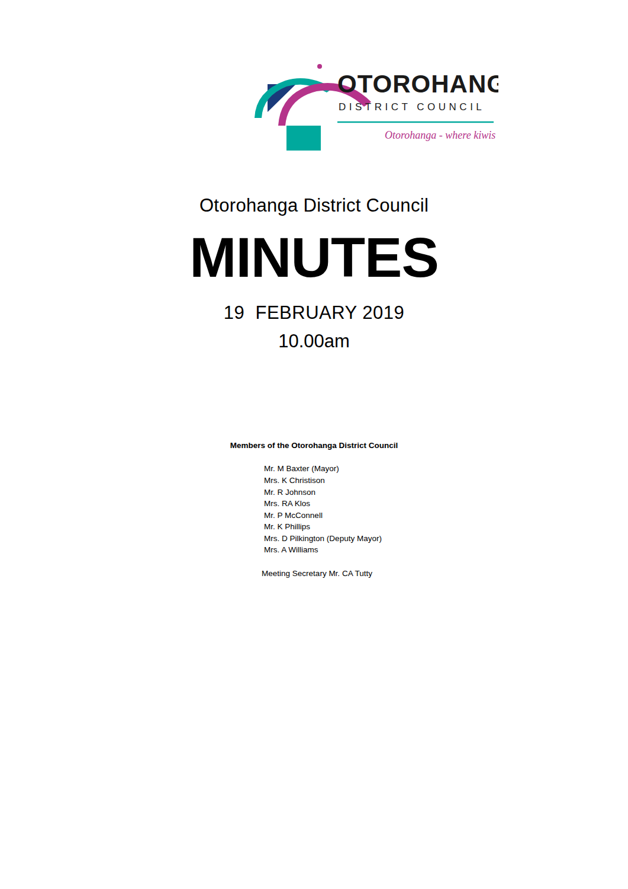OTOROHANGA DISTRICT COUNCIL Otorohanga - where kiwis can fly
Otorohanga District Council
MINUTES
19 FEBRUARY 2019
10.00am
Members of the Otorohanga District Council
Mr. M Baxter (Mayor)
Mrs. K Christison
Mr. R Johnson
Mrs. RA Klos
Mr. P McConnell
Mr. K Phillips
Mrs. D Pilkington (Deputy Mayor)
Mrs. A Williams
Meeting Secretary Mr. CA Tutty